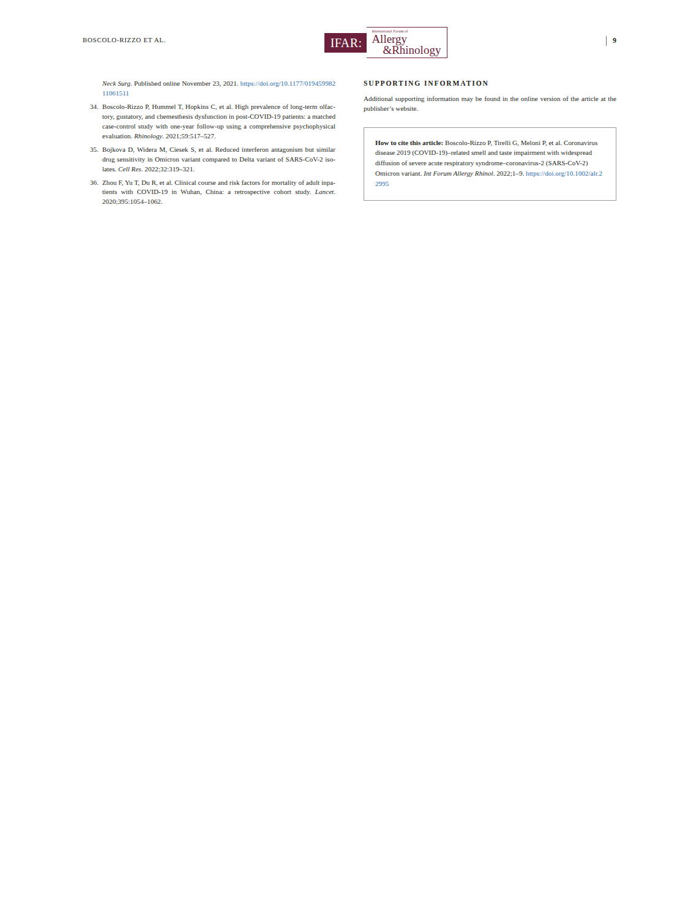BOSCOLO-RIZZO ET AL.
IFAR:
International Forum of Allergy &Rhinology
9
Neck Surg. Published online November 23, 2021. https://doi.org/10.1177/01945998211061511
34. Boscolo-Rizzo P, Hummel T, Hopkins C, et al. High prevalence of long-term olfactory, gustatory, and chemesthesis dysfunction in post-COVID-19 patients: a matched case-control study with one-year follow-up using a comprehensive psychophysical evaluation. Rhinology. 2021;59:517–527.
35. Bojkova D, Widera M, Ciesek S, et al. Reduced interferon antagonism but similar drug sensitivity in Omicron variant compared to Delta variant of SARS-CoV-2 isolates. Cell Res. 2022;32:319–321.
36. Zhou F, Yu T, Du R, et al. Clinical course and risk factors for mortality of adult inpatients with COVID-19 in Wuhan, China: a retrospective cohort study. Lancet. 2020;395:1054–1062.
Supporting Information
Additional supporting information may be found in the online version of the article at the publisher’s website.
How to cite this article: Boscolo-Rizzo P, Tirelli G, Meloni P, et al. Coronavirus disease 2019 (COVID-19)–related smell and taste impairment with widespread diffusion of severe acute respiratory syndrome–coronavirus-2 (SARS-CoV-2) Omicron variant. Int Forum Allergy Rhinol. 2022;1–9. https://doi.org/10.1002/alr.22995